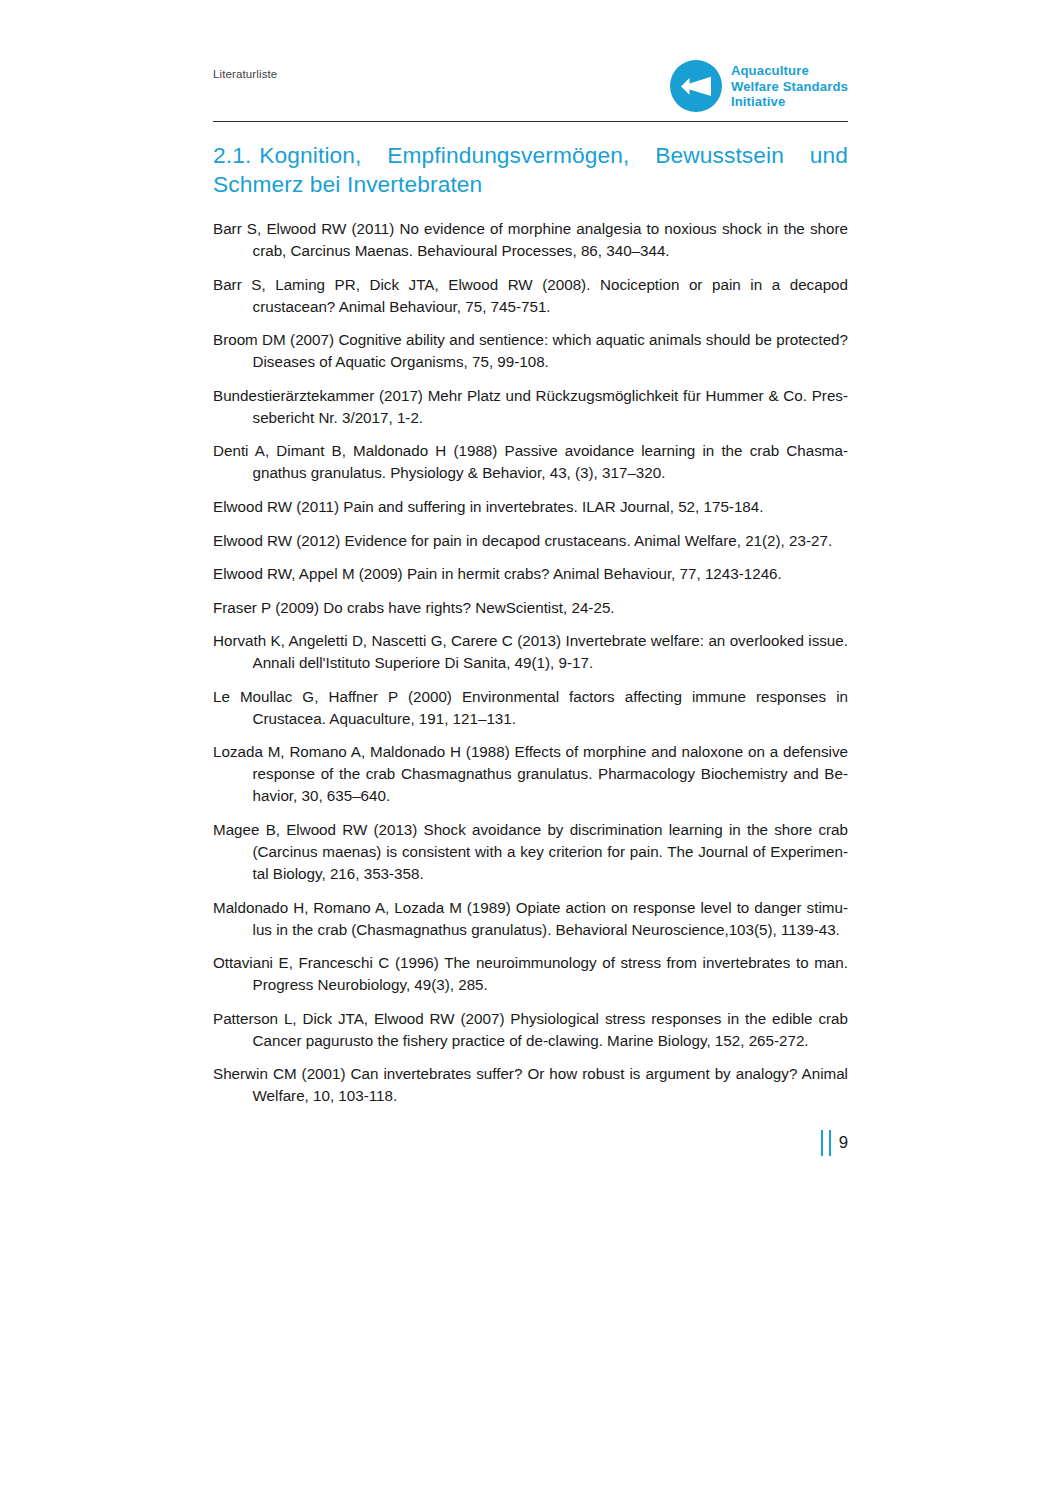Literaturliste
Aquaculture Welfare Standards Initiative
2.1. Kognition, Empfindungsvermögen, Bewusstsein und Schmerz bei Invertebraten
Barr S, Elwood RW (2011) No evidence of morphine analgesia to noxious shock in the shore crab, Carcinus Maenas. Behavioural Processes, 86, 340–344.
Barr S, Laming PR, Dick JTA, Elwood RW (2008). Nociception or pain in a decapod crustacean? Animal Behaviour, 75, 745-751.
Broom DM (2007) Cognitive ability and sentience: which aquatic animals should be protected? Diseases of Aquatic Organisms, 75, 99-108.
Bundestierärztekammer (2017) Mehr Platz und Rückzugsmöglichkeit für Hummer & Co. Pressebericht Nr. 3/2017, 1-2.
Denti A, Dimant B, Maldonado H (1988) Passive avoidance learning in the crab Chasmagnathus granulatus. Physiology & Behavior, 43, (3), 317–320.
Elwood RW (2011) Pain and suffering in invertebrates. ILAR Journal, 52, 175-184.
Elwood RW (2012) Evidence for pain in decapod crustaceans. Animal Welfare, 21(2), 23-27.
Elwood RW, Appel M (2009) Pain in hermit crabs? Animal Behaviour, 77, 1243-1246.
Fraser P (2009) Do crabs have rights? NewScientist, 24-25.
Horvath K, Angeletti D, Nascetti G, Carere C (2013) Invertebrate welfare: an overlooked issue. Annali dell'Istituto Superiore Di Sanita, 49(1), 9-17.
Le Moullac G, Haffner P (2000) Environmental factors affecting immune responses in Crustacea. Aquaculture, 191, 121–131.
Lozada M, Romano A, Maldonado H (1988) Effects of morphine and naloxone on a defensive response of the crab Chasmagnathus granulatus. Pharmacology Biochemistry and Behavior, 30, 635–640.
Magee B, Elwood RW (2013) Shock avoidance by discrimination learning in the shore crab (Carcinus maenas) is consistent with a key criterion for pain. The Journal of Experimental Biology, 216, 353-358.
Maldonado H, Romano A, Lozada M (1989) Opiate action on response level to danger stimulus in the crab (Chasmagnathus granulatus). Behavioral Neuroscience,103(5), 1139-43.
Ottaviani E, Franceschi C (1996) The neuroimmunology of stress from invertebrates to man. Progress Neurobiology, 49(3), 285.
Patterson L, Dick JTA, Elwood RW (2007) Physiological stress responses in the edible crab Cancer pagurusto the fishery practice of de-clawing. Marine Biology, 152, 265-272.
Sherwin CM (2001) Can invertebrates suffer? Or how robust is argument by analogy? Animal Welfare, 10, 103-118.
9